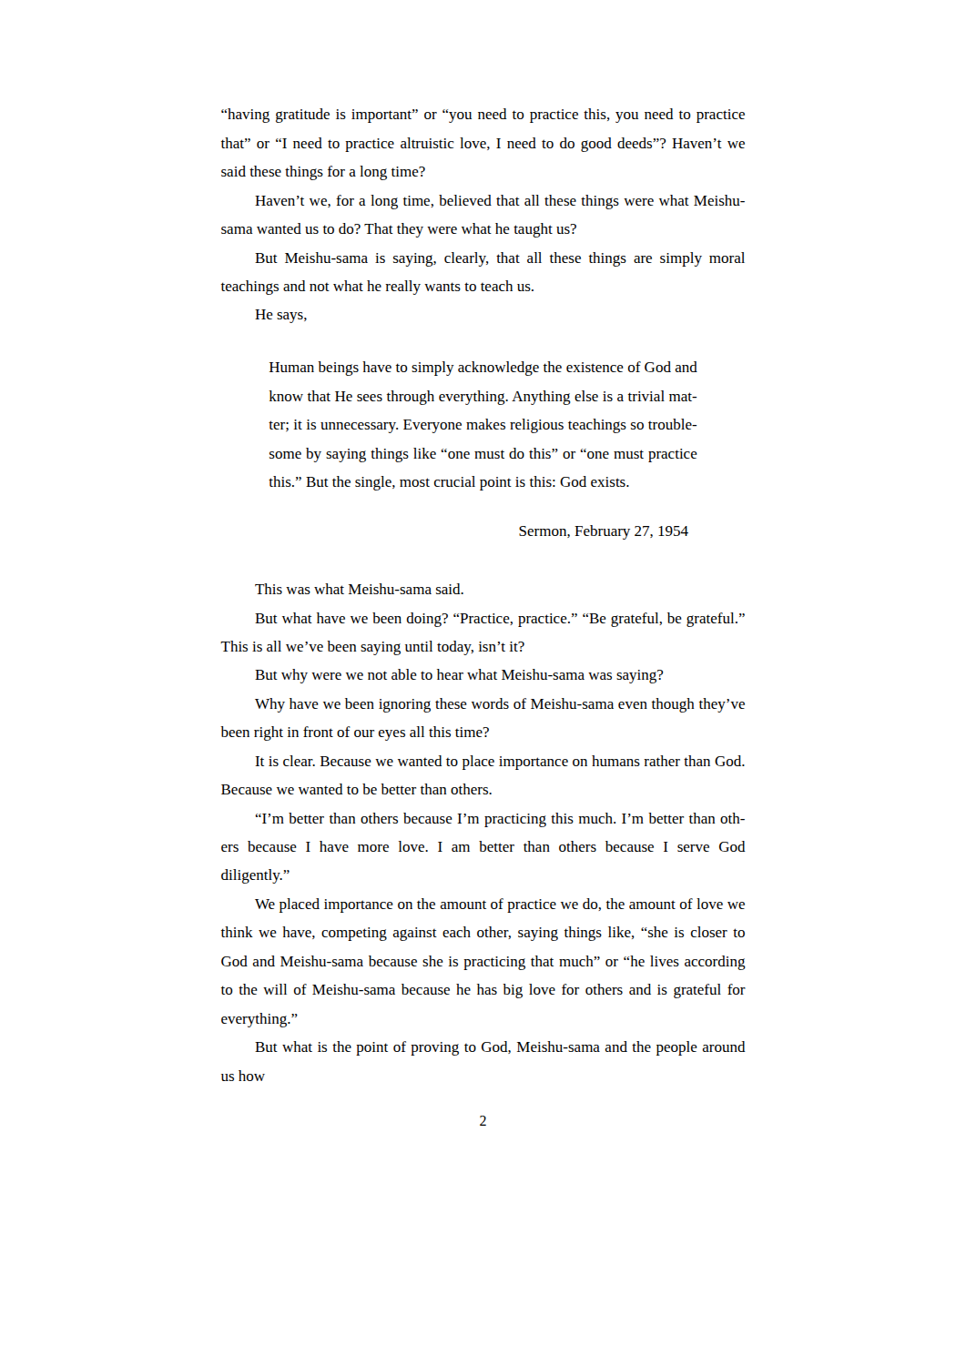“having gratitude is important” or “you need to practice this, you need to practice that” or “I need to practice altruistic love, I need to do good deeds”? Haven’t we said these things for a long time?
Haven’t we, for a long time, believed that all these things were what Meishu-sama wanted us to do? That they were what he taught us?
But Meishu-sama is saying, clearly, that all these things are simply moral teachings and not what he really wants to teach us.
He says,
Human beings have to simply acknowledge the existence of God and know that He sees through everything. Anything else is a trivial matter; it is unnecessary. Everyone makes religious teachings so troublesome by saying things like “one must do this” or “one must practice this.” But the single, most crucial point is this: God exists.
Sermon, February 27, 1954
This was what Meishu-sama said.
But what have we been doing? “Practice, practice.” “Be grateful, be grateful.” This is all we’ve been saying until today, isn’t it?
But why were we not able to hear what Meishu-sama was saying?
Why have we been ignoring these words of Meishu-sama even though they’ve been right in front of our eyes all this time?
It is clear. Because we wanted to place importance on humans rather than God. Because we wanted to be better than others.
“I’m better than others because I’m practicing this much. I’m better than others because I have more love. I am better than others because I serve God diligently.”
We placed importance on the amount of practice we do, the amount of love we think we have, competing against each other, saying things like, “she is closer to God and Meishu-sama because she is practicing that much” or “he lives according to the will of Meishu-sama because he has big love for others and is grateful for everything.”
But what is the point of proving to God, Meishu-sama and the people around us how
2